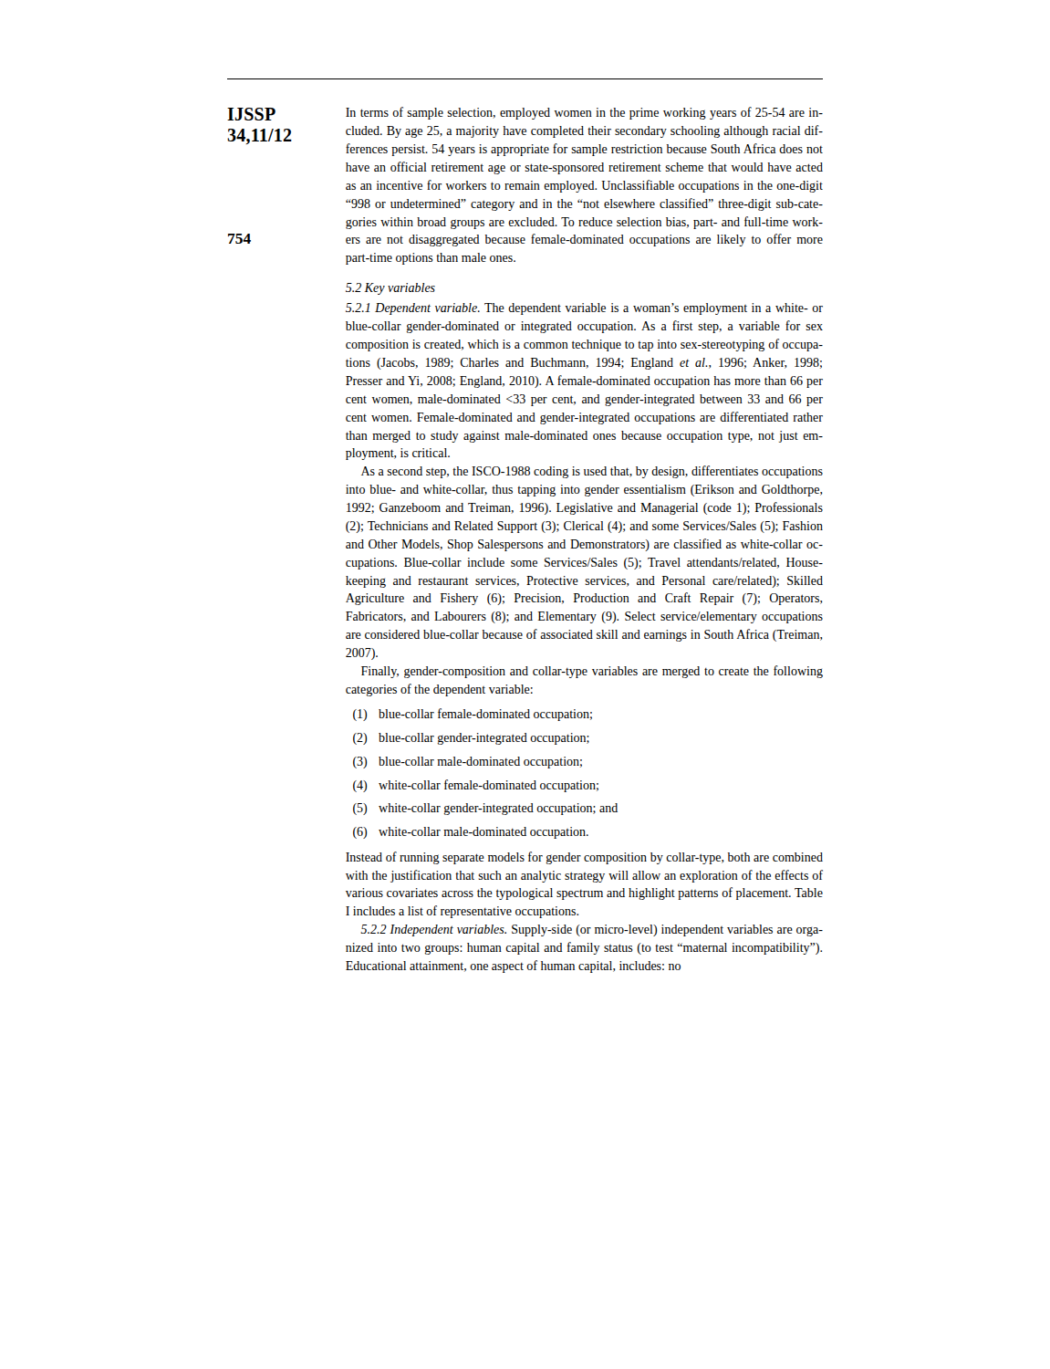IJSSP
34,11/12
In terms of sample selection, employed women in the prime working years of 25-54 are included. By age 25, a majority have completed their secondary schooling although racial differences persist. 54 years is appropriate for sample restriction because South Africa does not have an official retirement age or state-sponsored retirement scheme that would have acted as an incentive for workers to remain employed. Unclassifiable occupations in the one-digit “998 or undetermined” category and in the “not elsewhere classified” three-digit sub-categories within broad groups are excluded. To reduce selection bias, part- and full-time workers are not disaggregated because female-dominated occupations are likely to offer more part-time options than male ones.
5.2 Key variables
5.2.1 Dependent variable. The dependent variable is a woman’s employment in a white- or blue-collar gender-dominated or integrated occupation. As a first step, a variable for sex composition is created, which is a common technique to tap into sex-stereotyping of occupations (Jacobs, 1989; Charles and Buchmann, 1994; England et al., 1996; Anker, 1998; Presser and Yi, 2008; England, 2010). A female-dominated occupation has more than 66 per cent women, male-dominated <33 per cent, and gender-integrated between 33 and 66 per cent women. Female-dominated and gender-integrated occupations are differentiated rather than merged to study against male-dominated ones because occupation type, not just employment, is critical.
As a second step, the ISCO-1988 coding is used that, by design, differentiates occupations into blue- and white-collar, thus tapping into gender essentialism (Erikson and Goldthorpe, 1992; Ganzeboom and Treiman, 1996). Legislative and Managerial (code 1); Professionals (2); Technicians and Related Support (3); Clerical (4); and some Services/Sales (5); Fashion and Other Models, Shop Salespersons and Demonstrators) are classified as white-collar occupations. Blue-collar include some Services/Sales (5); Travel attendants/related, House-keeping and restaurant services, Protective services, and Personal care/related); Skilled Agriculture and Fishery (6); Precision, Production and Craft Repair (7); Operators, Fabricators, and Labourers (8); and Elementary (9). Select service/elementary occupations are considered blue-collar because of associated skill and earnings in South Africa (Treiman, 2007).
Finally, gender-composition and collar-type variables are merged to create the following categories of the dependent variable:
blue-collar female-dominated occupation;
blue-collar gender-integrated occupation;
blue-collar male-dominated occupation;
white-collar female-dominated occupation;
white-collar gender-integrated occupation; and
white-collar male-dominated occupation.
Instead of running separate models for gender composition by collar-type, both are combined with the justification that such an analytic strategy will allow an exploration of the effects of various covariates across the typological spectrum and highlight patterns of placement. Table I includes a list of representative occupations.
5.2.2 Independent variables. Supply-side (or micro-level) independent variables are organized into two groups: human capital and family status (to test “maternal incompatibility”). Educational attainment, one aspect of human capital, includes: no
754